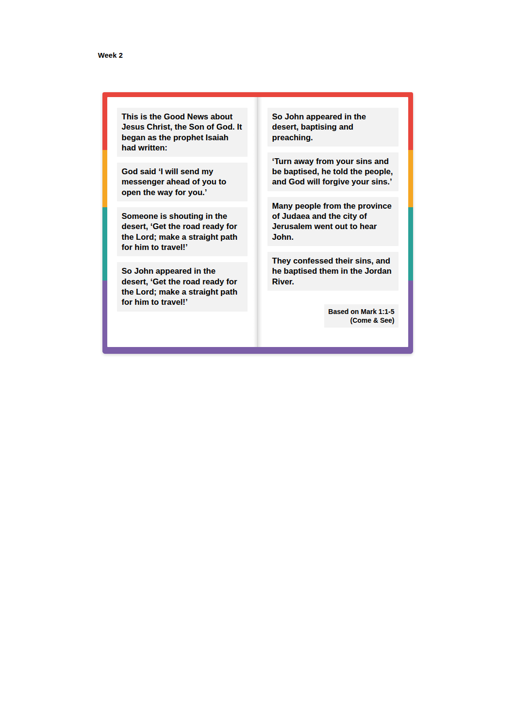Week 2
This is the Good News about Jesus Christ, the Son of God. It began as the prophet Isaiah had written:
God said ‘I will send my messenger ahead of you to open the way for you.’
Someone is shouting in the desert, ‘Get the road ready for the Lord; make a straight path for him to travel!’
So John appeared in the desert, ‘Get the road ready for the Lord; make a straight path for him to travel!’
So John appeared in the desert, baptising and preaching.
‘Turn away from your sins and be baptised, he told the people, and God will forgive your sins.’
Many people from the province of Judaea and the city of Jerusalem went out to hear John.
They confessed their sins, and he baptised them in the Jordan River.
Based on Mark 1:1-5
(Come & See)